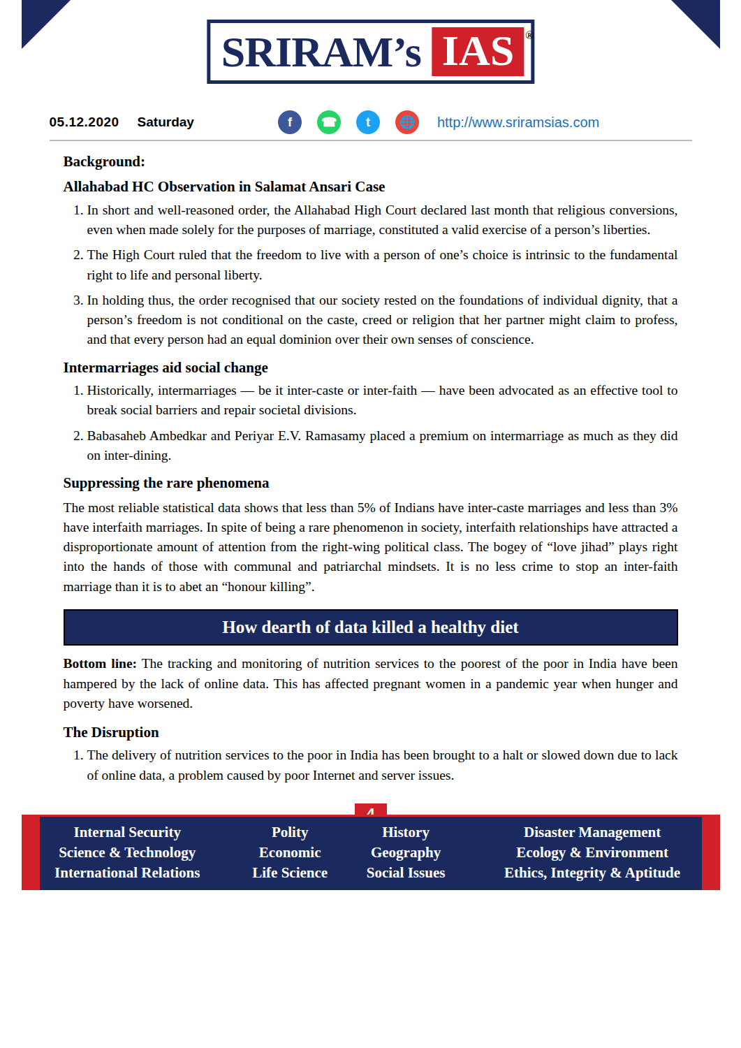SRIRAM’s IAS®
05.12.2020 Saturday f ☎ t 🌐 http://www.sriramsias.com
Background:
Allahabad HC Observation in Salamat Ansari Case
In short and well-reasoned order, the Allahabad High Court declared last month that religious conversions, even when made solely for the purposes of marriage, constituted a valid exercise of a person’s liberties.
The High Court ruled that the freedom to live with a person of one’s choice is intrinsic to the fundamental right to life and personal liberty.
In holding thus, the order recognised that our society rested on the foundations of individual dignity, that a person’s freedom is not conditional on the caste, creed or religion that her partner might claim to profess, and that every person had an equal dominion over their own senses of conscience.
Intermarriages aid social change
Historically, intermarriages — be it inter-caste or inter-faith — have been advocated as an effective tool to break social barriers and repair societal divisions.
Babasaheb Ambedkar and Periyar E.V. Ramasamy placed a premium on intermarriage as much as they did on inter-dining.
Suppressing the rare phenomena
The most reliable statistical data shows that less than 5% of Indians have inter-caste marriages and less than 3% have interfaith marriages. In spite of being a rare phenomenon in society, interfaith relationships have attracted a disproportionate amount of attention from the right-wing political class. The bogey of “love jihad” plays right into the hands of those with communal and patriarchal mindsets. It is no less crime to stop an inter-faith marriage than it is to abet an “honour killing”.
How dearth of data killed a healthy diet
Bottom line: The tracking and monitoring of nutrition services to the poorest of the poor in India have been hampered by the lack of online data. This has affected pregnant women in a pandemic year when hunger and poverty have worsened.
The Disruption
The delivery of nutrition services to the poor in India has been brought to a halt or slowed down due to lack of online data, a problem caused by poor Internet and server issues.
4
| Internal Security | Polity | History | Disaster Management |
| Science & Technology | Economic | Geography | Ecology & Environment |
| International Relations | Life Science | Social Issues | Ethics, Integrity & Aptitude |